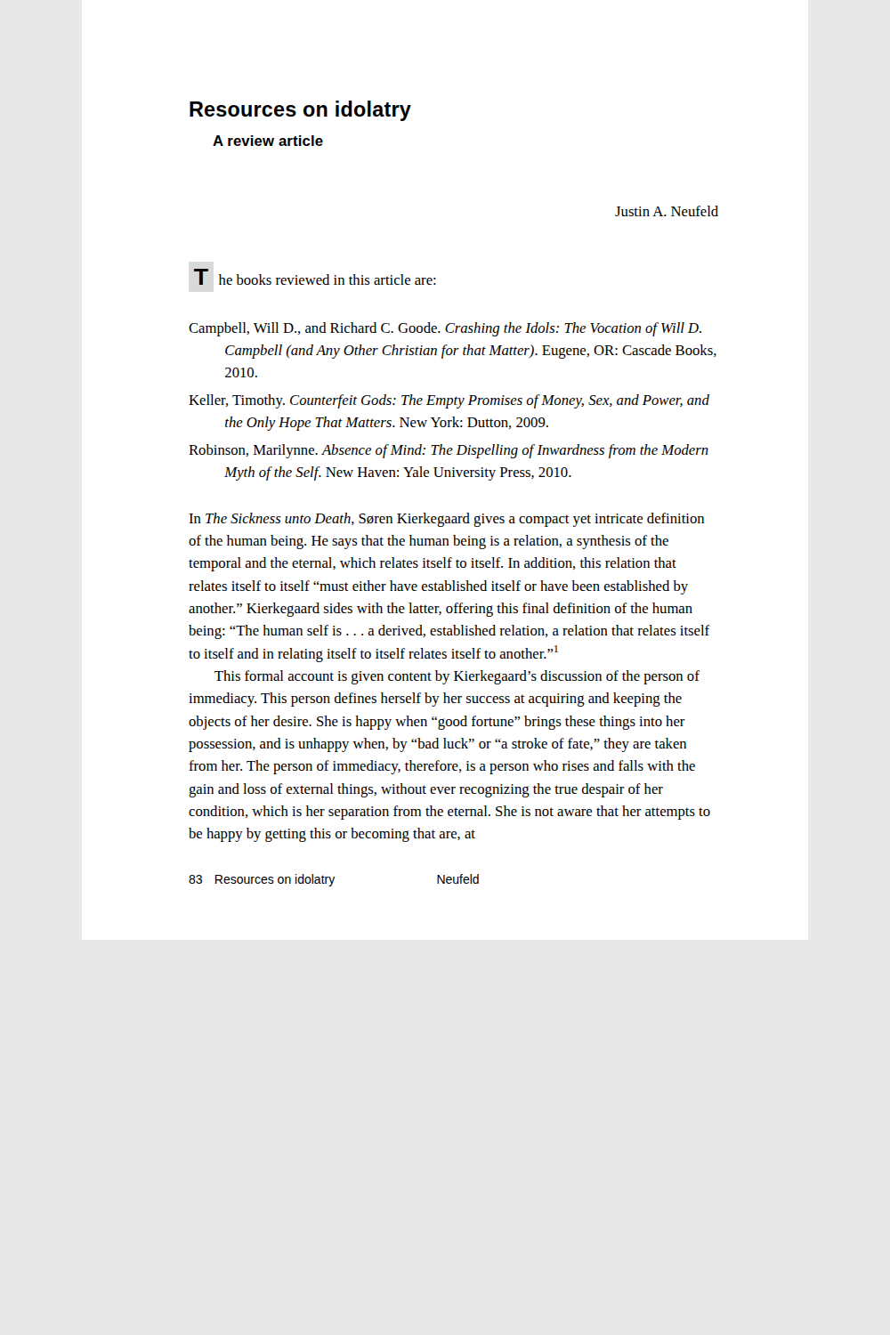Resources on idolatry
A review article
Justin A. Neufeld
The books reviewed in this article are:
Campbell, Will D., and Richard C. Goode. Crashing the Idols: The Vocation of Will D. Campbell (and Any Other Christian for that Matter). Eugene, OR: Cascade Books, 2010.
Keller, Timothy. Counterfeit Gods: The Empty Promises of Money, Sex, and Power, and the Only Hope That Matters. New York: Dutton, 2009.
Robinson, Marilynne. Absence of Mind: The Dispelling of Inwardness from the Modern Myth of the Self. New Haven: Yale University Press, 2010.
In The Sickness unto Death, Søren Kierkegaard gives a compact yet intricate definition of the human being. He says that the human being is a relation, a synthesis of the temporal and the eternal, which relates itself to itself. In addition, this relation that relates itself to itself “must either have established itself or have been established by another.” Kierkegaard sides with the latter, offering this final definition of the human being: “The human self is . . . a derived, established relation, a relation that relates itself to itself and in relating itself to itself relates itself to another.”1
This formal account is given content by Kierkegaard’s discussion of the person of immediacy. This person defines herself by her success at acquiring and keeping the objects of her desire. She is happy when “good fortune” brings these things into her possession, and is unhappy when, by “bad luck” or “a stroke of fate,” they are taken from her. The person of immediacy, therefore, is a person who rises and falls with the gain and loss of external things, without ever recognizing the true despair of her condition, which is her separation from the eternal. She is not aware that her attempts to be happy by getting this or becoming that are, at
83 Resources on idolatry Neufeld